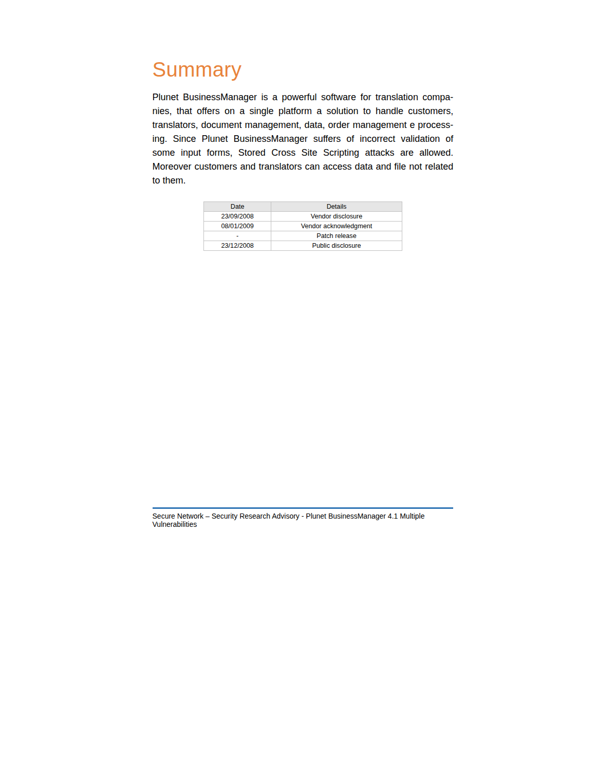Summary
Plunet BusinessManager is a powerful software for translation companies, that offers on a single platform a solution to handle customers, translators, document management, data, order management e processing. Since Plunet BusinessManager suffers of incorrect validation of some input forms, Stored Cross Site Scripting attacks are allowed. Moreover customers and translators can access data and file not related to them.
| Date | Details |
| --- | --- |
| 23/09/2008 | Vendor disclosure |
| 08/01/2009 | Vendor acknowledgment |
| - | Patch release |
| 23/12/2008 | Public disclosure |
Secure Network – Security Research Advisory - Plunet BusinessManager 4.1 Multiple Vulnerabilities